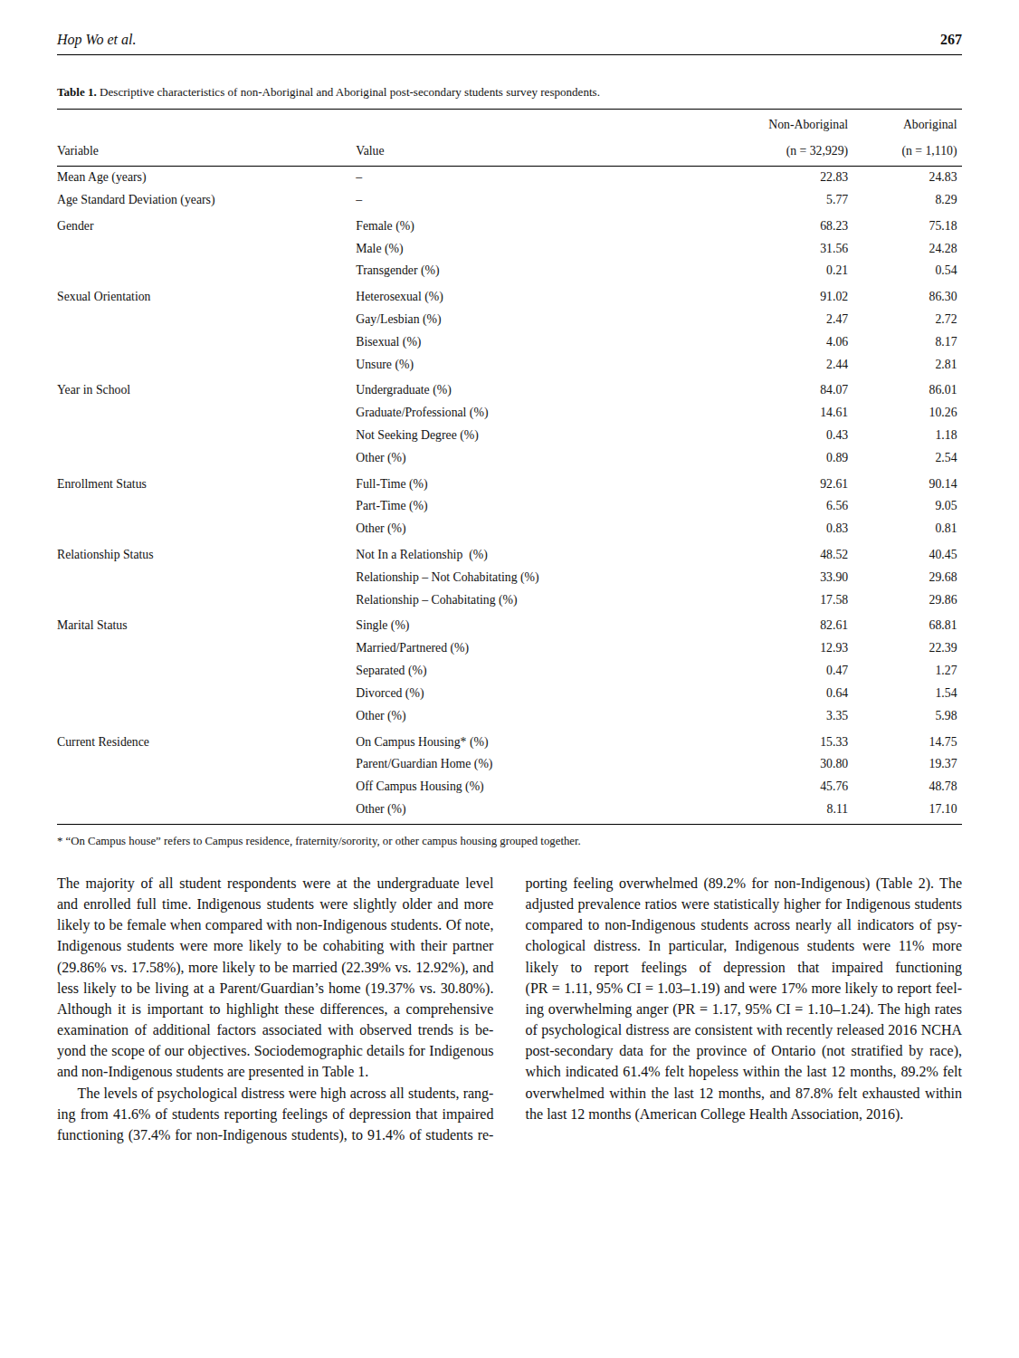Hop Wo et al. 267
Table 1. Descriptive characteristics of non-Aboriginal and Aboriginal post-secondary students survey respondents.
| | | Non-Aboriginal | Aboriginal |
| --- | --- | --- | --- |
| Variable | Value | (n = 32,929) | (n = 1,110) |
| Mean Age (years) | – | 22.83 | 24.83 |
| Age Standard Deviation (years) | – | 5.77 | 8.29 |
| Gender | Female (%) | 68.23 | 75.18 |
| | Male (%) | 31.56 | 24.28 |
| | Transgender (%) | 0.21 | 0.54 |
| Sexual Orientation | Heterosexual (%) | 91.02 | 86.30 |
| | Gay/Lesbian (%) | 2.47 | 2.72 |
| | Bisexual (%) | 4.06 | 8.17 |
| | Unsure (%) | 2.44 | 2.81 |
| Year in School | Undergraduate (%) | 84.07 | 86.01 |
| | Graduate/Professional (%) | 14.61 | 10.26 |
| | Not Seeking Degree (%) | 0.43 | 1.18 |
| | Other (%) | 0.89 | 2.54 |
| Enrollment Status | Full-Time (%) | 92.61 | 90.14 |
| | Part-Time (%) | 6.56 | 9.05 |
| | Other (%) | 0.83 | 0.81 |
| Relationship Status | Not In a Relationship (%) | 48.52 | 40.45 |
| | Relationship – Not Cohabitating (%) | 33.90 | 29.68 |
| | Relationship – Cohabitating (%) | 17.58 | 29.86 |
| Marital Status | Single (%) | 82.61 | 68.81 |
| | Married/Partnered (%) | 12.93 | 22.39 |
| | Separated (%) | 0.47 | 1.27 |
| | Divorced (%) | 0.64 | 1.54 |
| | Other (%) | 3.35 | 5.98 |
| Current Residence | On Campus Housing* (%) | 15.33 | 14.75 |
| | Parent/Guardian Home (%) | 30.80 | 19.37 |
| | Off Campus Housing (%) | 45.76 | 48.78 |
| | Other (%) | 8.11 | 17.10 |
* “On Campus house” refers to Campus residence, fraternity/sorority, or other campus housing grouped together.
The majority of all student respondents were at the undergraduate level and enrolled full time. Indigenous students were slightly older and more likely to be female when compared with non-Indigenous students. Of note, Indigenous students were more likely to be cohabiting with their partner (29.86% vs. 17.58%), more likely to be married (22.39% vs. 12.92%), and less likely to be living at a Parent/Guardian’s home (19.37% vs. 30.80%). Although it is important to highlight these differences, a comprehensive examination of additional factors associated with observed trends is beyond the scope of our objectives. Sociodemographic details for Indigenous and non-Indigenous students are presented in Table 1.
The levels of psychological distress were high across all students, ranging from 41.6% of students reporting feelings of depression that impaired functioning (37.4% for non-Indigenous students), to 91.4% of students reporting feeling overwhelmed (89.2% for non-Indigenous) (Table 2). The adjusted prevalence ratios were statistically higher for Indigenous students compared to non-Indigenous students across nearly all indicators of psychological distress. In particular, Indigenous students were 11% more likely to report feelings of depression that impaired functioning (PR = 1.11, 95% CI = 1.03–1.19) and were 17% more likely to report feeling overwhelming anger (PR = 1.17, 95% CI = 1.10–1.24). The high rates of psychological distress are consistent with recently released 2016 NCHA post-secondary data for the province of Ontario (not stratified by race), which indicated 61.4% felt hopeless within the last 12 months, 89.2% felt overwhelmed within the last 12 months, and 87.8% felt exhausted within the last 12 months (American College Health Association, 2016).